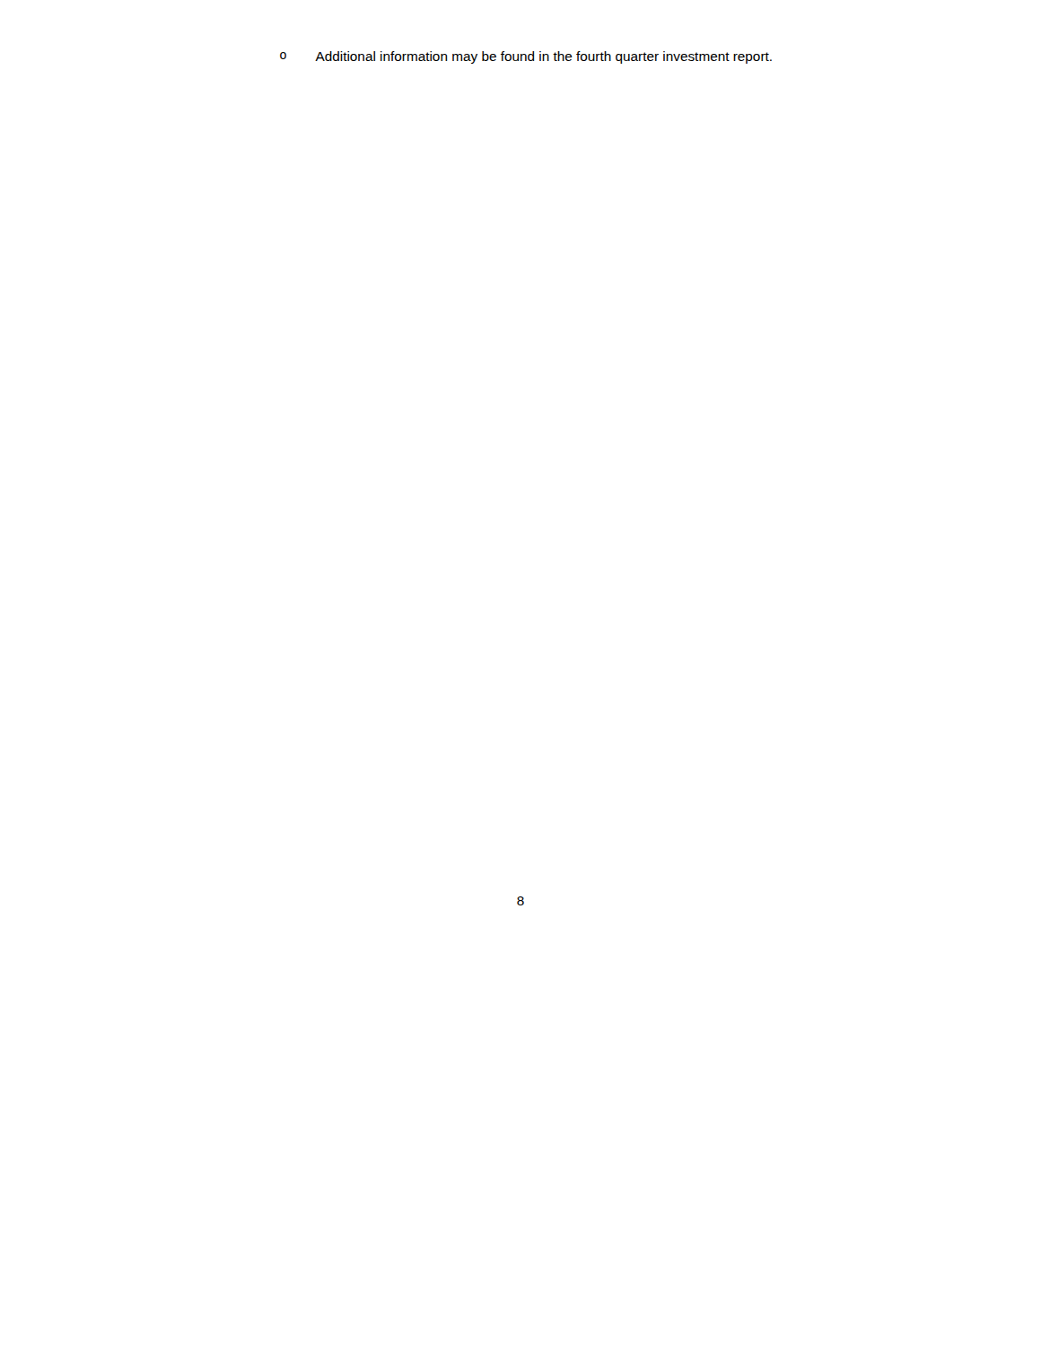o Additional information may be found in the fourth quarter investment report.
8